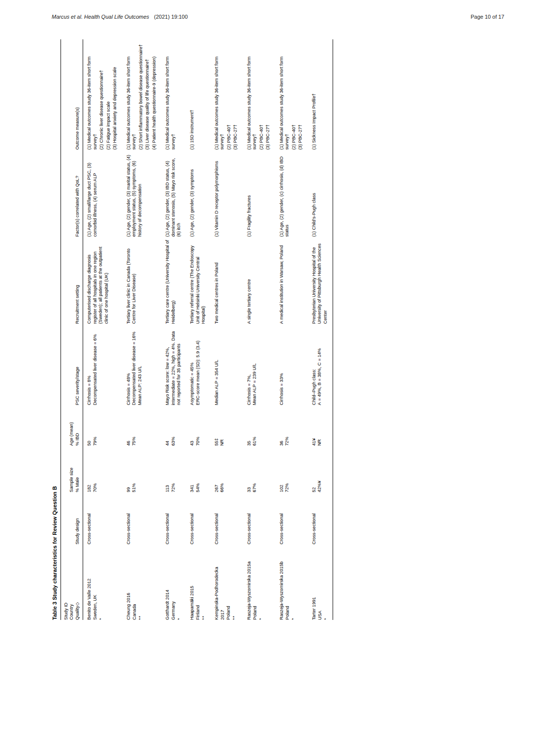Marcus et al. Health Qual Life Outcomes(2021) 19:100
Page 10 of 17
Table 3 Study characteristics for Review Question B
| Study ID Country Quality◇ | Study design | Sample size % Male | Age (mean) % IBD | PSC severity/stage | Recruitment setting | Factor(s) correlated with QoL? | Outcome measure(s) |
| --- | --- | --- | --- | --- | --- | --- | --- |
| Benito de Valle 2012 Sweden, UK * | Cross-sectional | 182 70% | 50 79% | Cirrhosis = 8% Decompensated liver disease = 6% | Computerised discharge diagnosis register of all hospitals in one region (Sweden); all patients at the outpatient clinic of one hospital (UK) | (1) Age, (2) small/large duct PSC, (3) comorbid illness, (4) serum ALP | (1) Medical outcomes study 36-item short form survey† (2) Chronic liver disease questionnaire† (2) Fatigue impact scale (3) Hospital anxiety and depression scale |
| Cheung 2016 Canada ** | Cross-sectional | 99 51% | 46 75% | Cirrhosis = 48% Decompensated liver disease = 16% Mean ALP: 243 U/L | Tertiary liver clinic in Canada (Toronto Centre for Liver Disease) | (1) Age, (2) gender, (3) marital status, (4) employment status, (5) symptoms, (6) history of decompensation | (1) Medical outcomes study 36-item short form survey† (2) Short inflammatory bowel disease questionnaire† (3) Liver disease quality of life questionnaire† (4) Patient health questionnaire-9 (depression) |
| Gotthardt 2014 Germany * | Cross-sectional | 113 72% | 44 63% | Mayo Risk score: low = 42%, intermediate = 22%, high = 4%. Data not reported for 35 participants | Tertiary care centre (University Hospital of Heidelberg) | (1) Age, (2) gender, (3) IBD status, (4) dominant stenosis, (5) Mayo risk score, (6) itch | (1) Medical outcomes study 36-item short form survey† |
| Haapamäki 2015 Finland ** | Cross-sectional | 341 54% | 43 70% | Asymptomatic = 45% ERC-score mean (SD): 5.9 (3.4) | Tertiary referral centre (The Endoscopy Unit of Helsinki University Central Hospital) | (1) Age, (2) gender, (3) symptoms | (1) 15D instrument† |
| Kempinska-Podhorodecka 2017 Poland ** | Cross-sectional | 267 66% | 55‡ NR | Median ALP = 354 U/L | Two medical centres in Poland | (1) Vitamin D receptor polymorphisms | (1) Medical outcomes study 36-item short form survey† (2) PBC-40† (3) PBC-27† |
| Raszeja-Wyszomirska 2015a Poland * | Cross-sectional | 33 67% | 35 61% | Cirrhosis = 7%, Mean ALP = 239 U/L | A single tertiary centre | (1) Fragility fractures | (1) Medical outcomes study 36-item short form survey† (2) PBC-40† (3) PBC-27† |
| Raszeja-Wyszomirska 2015b Poland * | Cross-sectional | 102 72% | 36 72% | Cirrhosis = 33% | A medical institution in Warsaw, Poland | (1) Age, (2) gender, (c) cirrhosis, (d) IBD status | (1) Medical outcomes study 36-item short form survey† (2) PBC-40† (3) PBC-27† |
| Tarter 1991 USA * | Cross-sectional | 52 42%¥ | 41¥ NR | Child–Pugh class: A = 49%, B = 38%, C = 14% | Presbyterian University Hospital of the University of Pittsburgh Health Sciences Center | (1) Child's-Pugh class | (1) Sickness Impact Profile† |